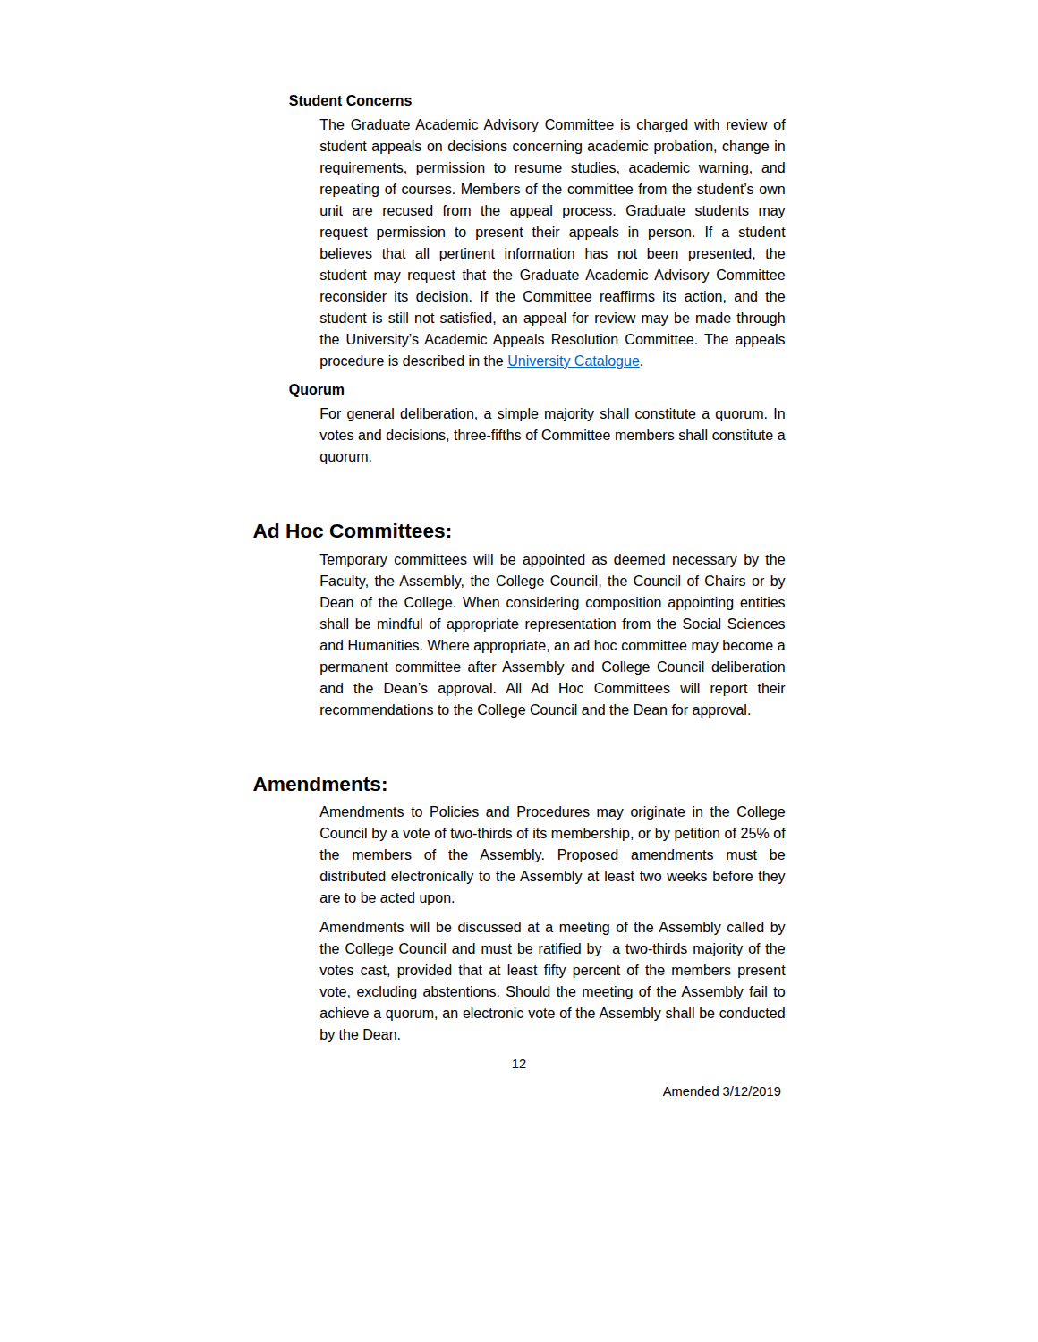Student Concerns
The Graduate Academic Advisory Committee is charged with review of student appeals on decisions concerning academic probation, change in requirements, permission to resume studies, academic warning, and repeating of courses. Members of the committee from the student’s own unit are recused from the appeal process. Graduate students may request permission to present their appeals in person. If a student believes that all pertinent information has not been presented, the student may request that the Graduate Academic Advisory Committee reconsider its decision. If the Committee reaffirms its action, and the student is still not satisfied, an appeal for review may be made through the University’s Academic Appeals Resolution Committee. The appeals procedure is described in the University Catalogue.
Quorum
For general deliberation, a simple majority shall constitute a quorum. In votes and decisions, three-fifths of Committee members shall constitute a quorum.
Ad Hoc Committees:
Temporary committees will be appointed as deemed necessary by the Faculty, the Assembly, the College Council, the Council of Chairs or by Dean of the College. When considering composition appointing entities shall be mindful of appropriate representation from the Social Sciences and Humanities. Where appropriate, an ad hoc committee may become a permanent committee after Assembly and College Council deliberation and the Dean’s approval. All Ad Hoc Committees will report their recommendations to the College Council and the Dean for approval.
Amendments:
Amendments to Policies and Procedures may originate in the College Council by a vote of two-thirds of its membership, or by petition of 25% of the members of the Assembly. Proposed amendments must be distributed electronically to the Assembly at least two weeks before they are to be acted upon.
Amendments will be discussed at a meeting of the Assembly called by the College Council and must be ratified by a two-thirds majority of the votes cast, provided that at least fifty percent of the members present vote, excluding abstentions. Should the meeting of the Assembly fail to achieve a quorum, an electronic vote of the Assembly shall be conducted by the Dean.
12
Amended 3/12/2019